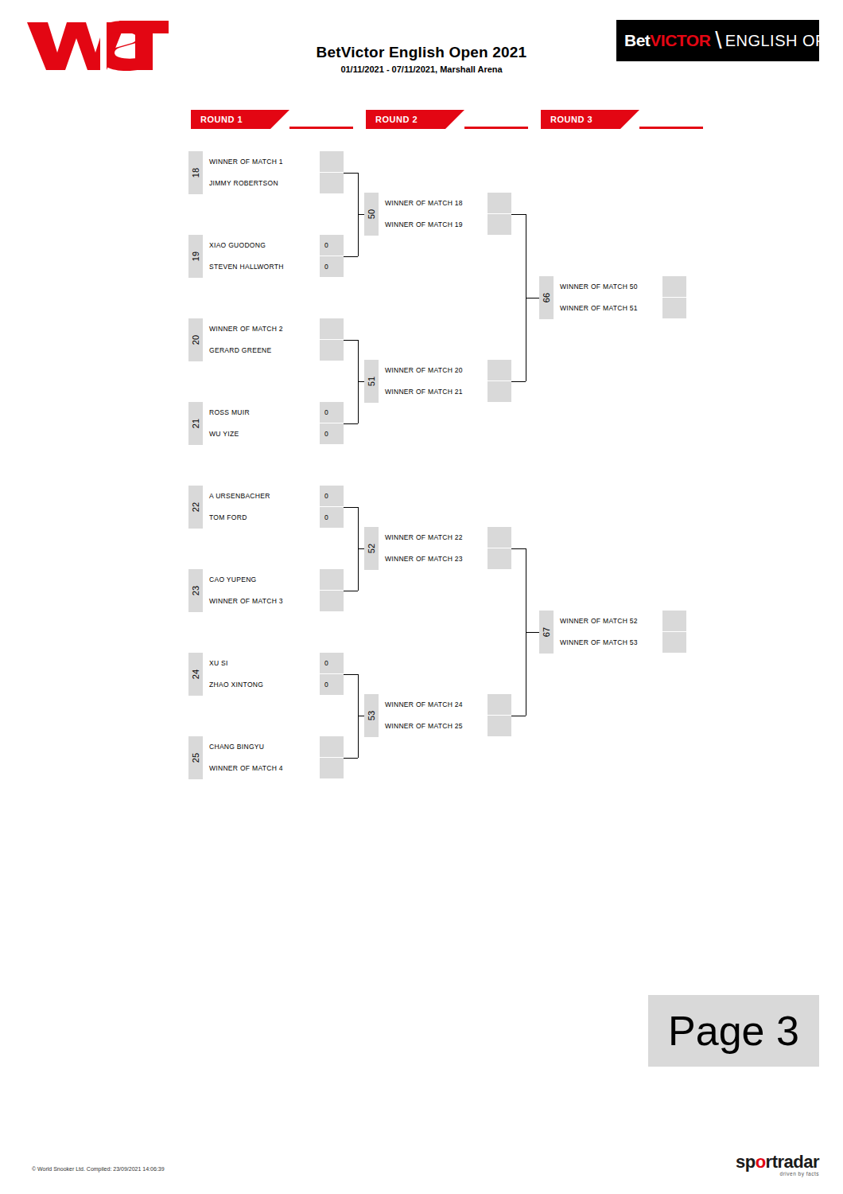BetVictor English Open 2021
01/11/2021 - 07/11/2021, Marshall Arena
BetVICTOR
\
ENGLISH OPEN
ROUND 1
ROUND 2
ROUND 3
18
WINNER OF MATCH 1
JIMMY ROBERTSON
19
XIAO GUODONG
STEVEN HALLWORTH
0
0
20
WINNER OF MATCH 2
GERARD GREENE
21
ROSS MUIR
WU YIZE
0
0
22
A URSENBACHER
TOM FORD
0
0
23
CAO YUPENG
WINNER OF MATCH 3
24
XU SI
ZHAO XINTONG
0
0
25
CHANG BINGYU
WINNER OF MATCH 4
50
WINNER OF MATCH 18
WINNER OF MATCH 19
51
WINNER OF MATCH 20
WINNER OF MATCH 21
52
WINNER OF MATCH 22
WINNER OF MATCH 23
53
WINNER OF MATCH 24
WINNER OF MATCH 25
66
WINNER OF MATCH 50
WINNER OF MATCH 51
67
WINNER OF MATCH 52
WINNER OF MATCH 53
Page 3
© World Snooker Ltd. Compiled: 23/09/2021 14:06:39
sportradar
driven by facts